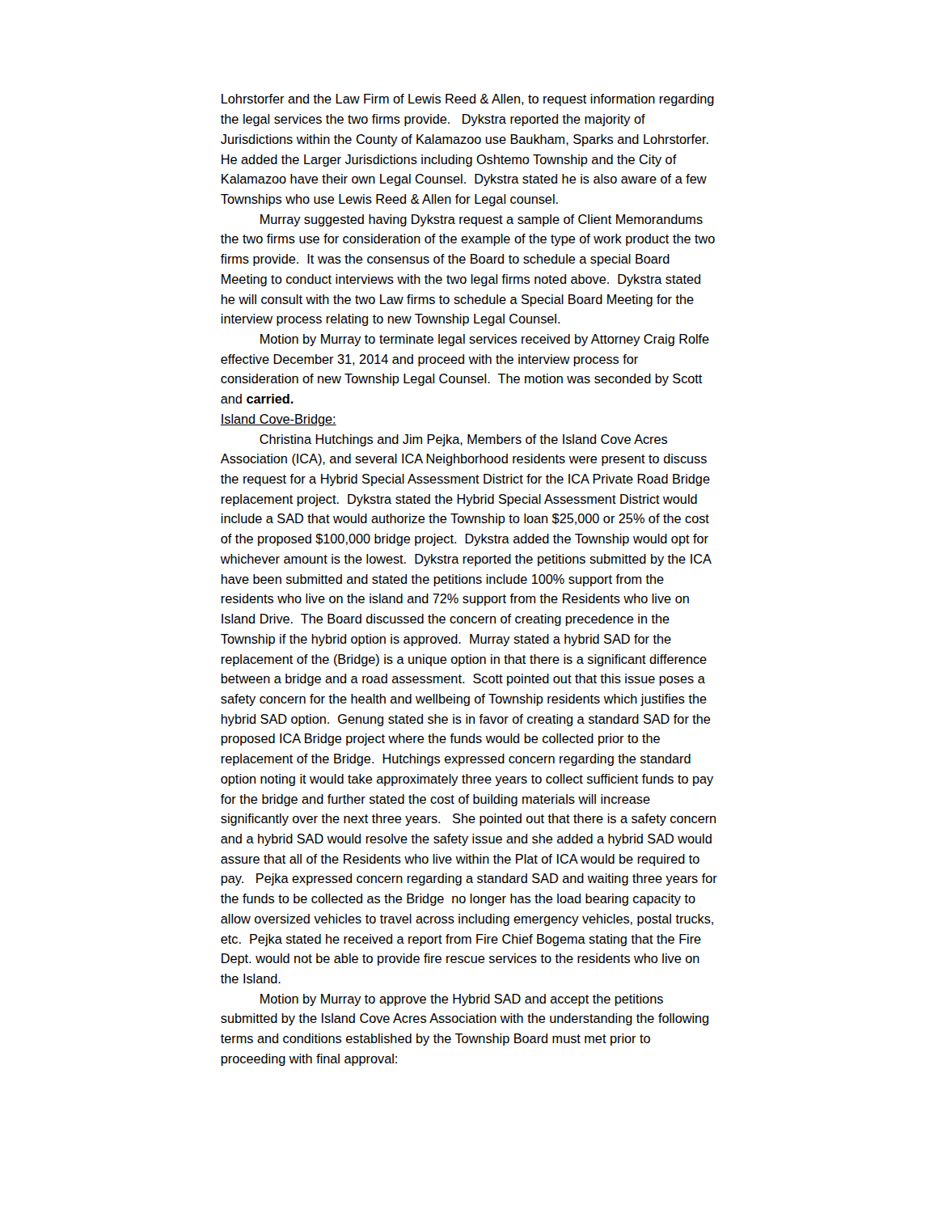Lohrstorfer and the Law Firm of Lewis Reed & Allen, to request information regarding the legal services the two firms provide. Dykstra reported the majority of Jurisdictions within the County of Kalamazoo use Baukham, Sparks and Lohrstorfer. He added the Larger Jurisdictions including Oshtemo Township and the City of Kalamazoo have their own Legal Counsel. Dykstra stated he is also aware of a few Townships who use Lewis Reed & Allen for Legal counsel.
Murray suggested having Dykstra request a sample of Client Memorandums the two firms use for consideration of the example of the type of work product the two firms provide. It was the consensus of the Board to schedule a special Board Meeting to conduct interviews with the two legal firms noted above. Dykstra stated he will consult with the two Law firms to schedule a Special Board Meeting for the interview process relating to new Township Legal Counsel.
Motion by Murray to terminate legal services received by Attorney Craig Rolfe effective December 31, 2014 and proceed with the interview process for consideration of new Township Legal Counsel. The motion was seconded by Scott and carried.
Island Cove-Bridge:
Christina Hutchings and Jim Pejka, Members of the Island Cove Acres Association (ICA), and several ICA Neighborhood residents were present to discuss the request for a Hybrid Special Assessment District for the ICA Private Road Bridge replacement project. Dykstra stated the Hybrid Special Assessment District would include a SAD that would authorize the Township to loan $25,000 or 25% of the cost of the proposed $100,000 bridge project. Dykstra added the Township would opt for whichever amount is the lowest. Dykstra reported the petitions submitted by the ICA have been submitted and stated the petitions include 100% support from the residents who live on the island and 72% support from the Residents who live on Island Drive. The Board discussed the concern of creating precedence in the Township if the hybrid option is approved. Murray stated a hybrid SAD for the replacement of the (Bridge) is a unique option in that there is a significant difference between a bridge and a road assessment. Scott pointed out that this issue poses a safety concern for the health and wellbeing of Township residents which justifies the hybrid SAD option. Genung stated she is in favor of creating a standard SAD for the proposed ICA Bridge project where the funds would be collected prior to the replacement of the Bridge. Hutchings expressed concern regarding the standard option noting it would take approximately three years to collect sufficient funds to pay for the bridge and further stated the cost of building materials will increase significantly over the next three years. She pointed out that there is a safety concern and a hybrid SAD would resolve the safety issue and she added a hybrid SAD would assure that all of the Residents who live within the Plat of ICA would be required to pay. Pejka expressed concern regarding a standard SAD and waiting three years for the funds to be collected as the Bridge no longer has the load bearing capacity to allow oversized vehicles to travel across including emergency vehicles, postal trucks, etc. Pejka stated he received a report from Fire Chief Bogema stating that the Fire Dept. would not be able to provide fire rescue services to the residents who live on the Island.
Motion by Murray to approve the Hybrid SAD and accept the petitions submitted by the Island Cove Acres Association with the understanding the following terms and conditions established by the Township Board must met prior to proceeding with final approval: